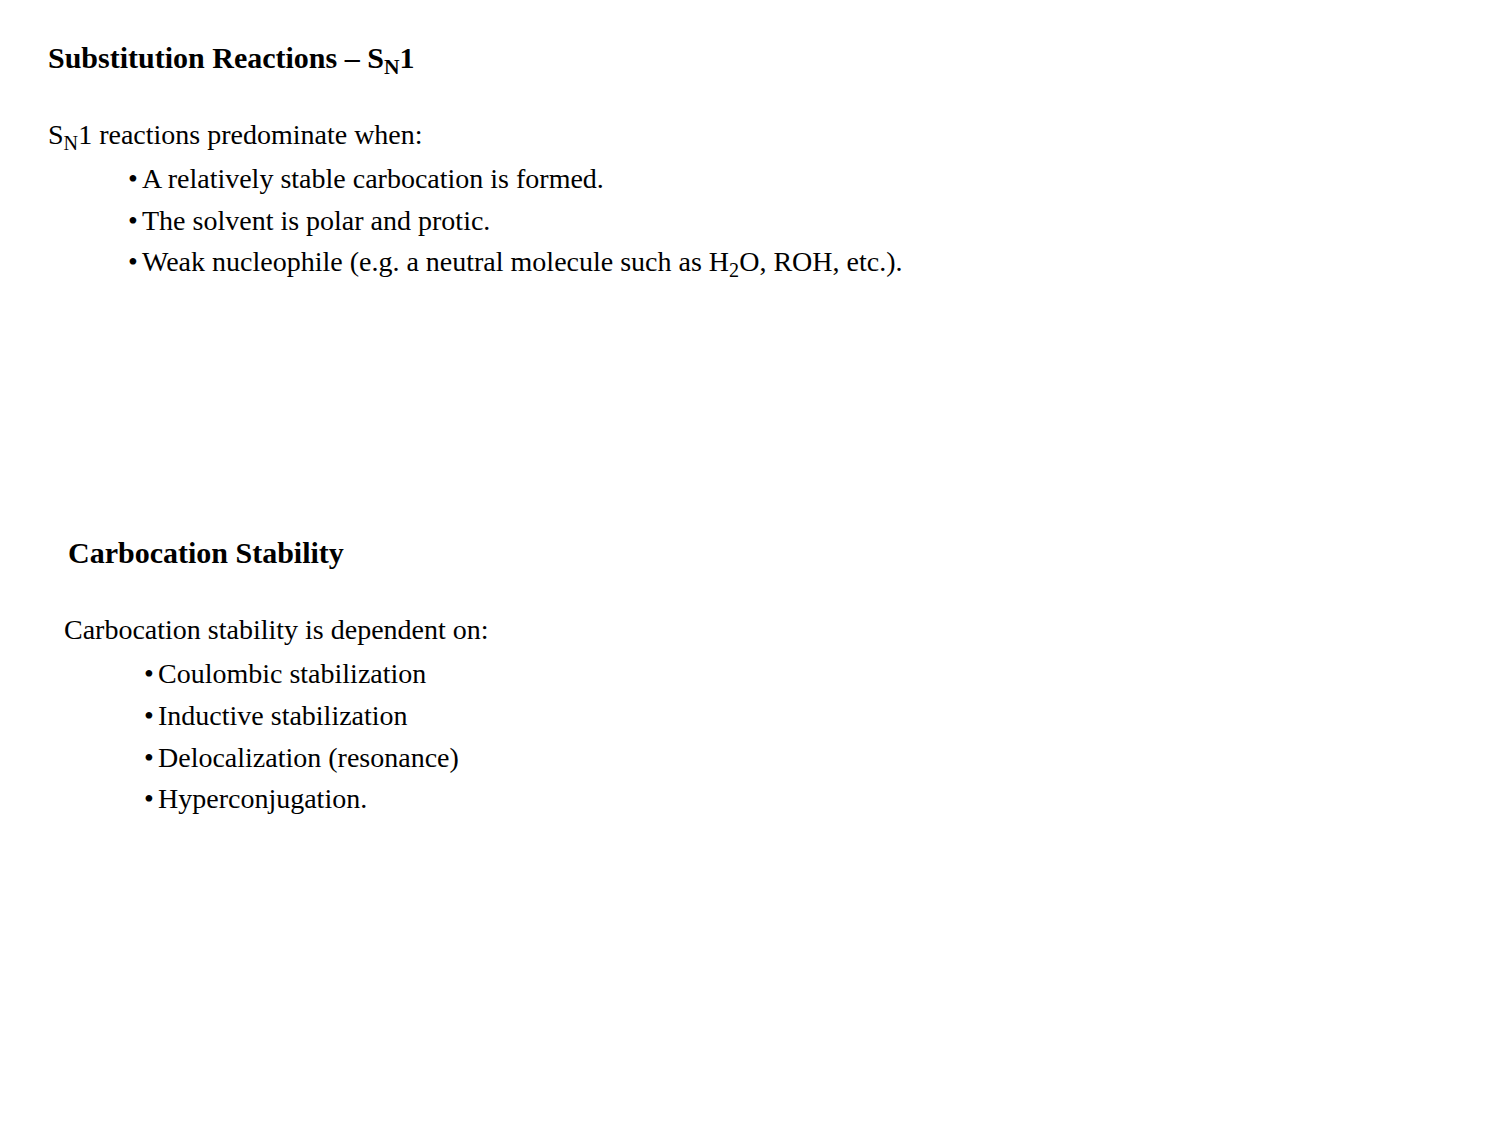Substitution Reactions – SN1
SN1 reactions predominate when:
A relatively stable carbocation is formed.
The solvent is polar and protic.
Weak nucleophile (e.g. a neutral molecule such as H2O, ROH, etc.).
Carbocation Stability
Carbocation stability is dependent on:
Coulombic stabilization
Inductive stabilization
Delocalization (resonance)
Hyperconjugation.